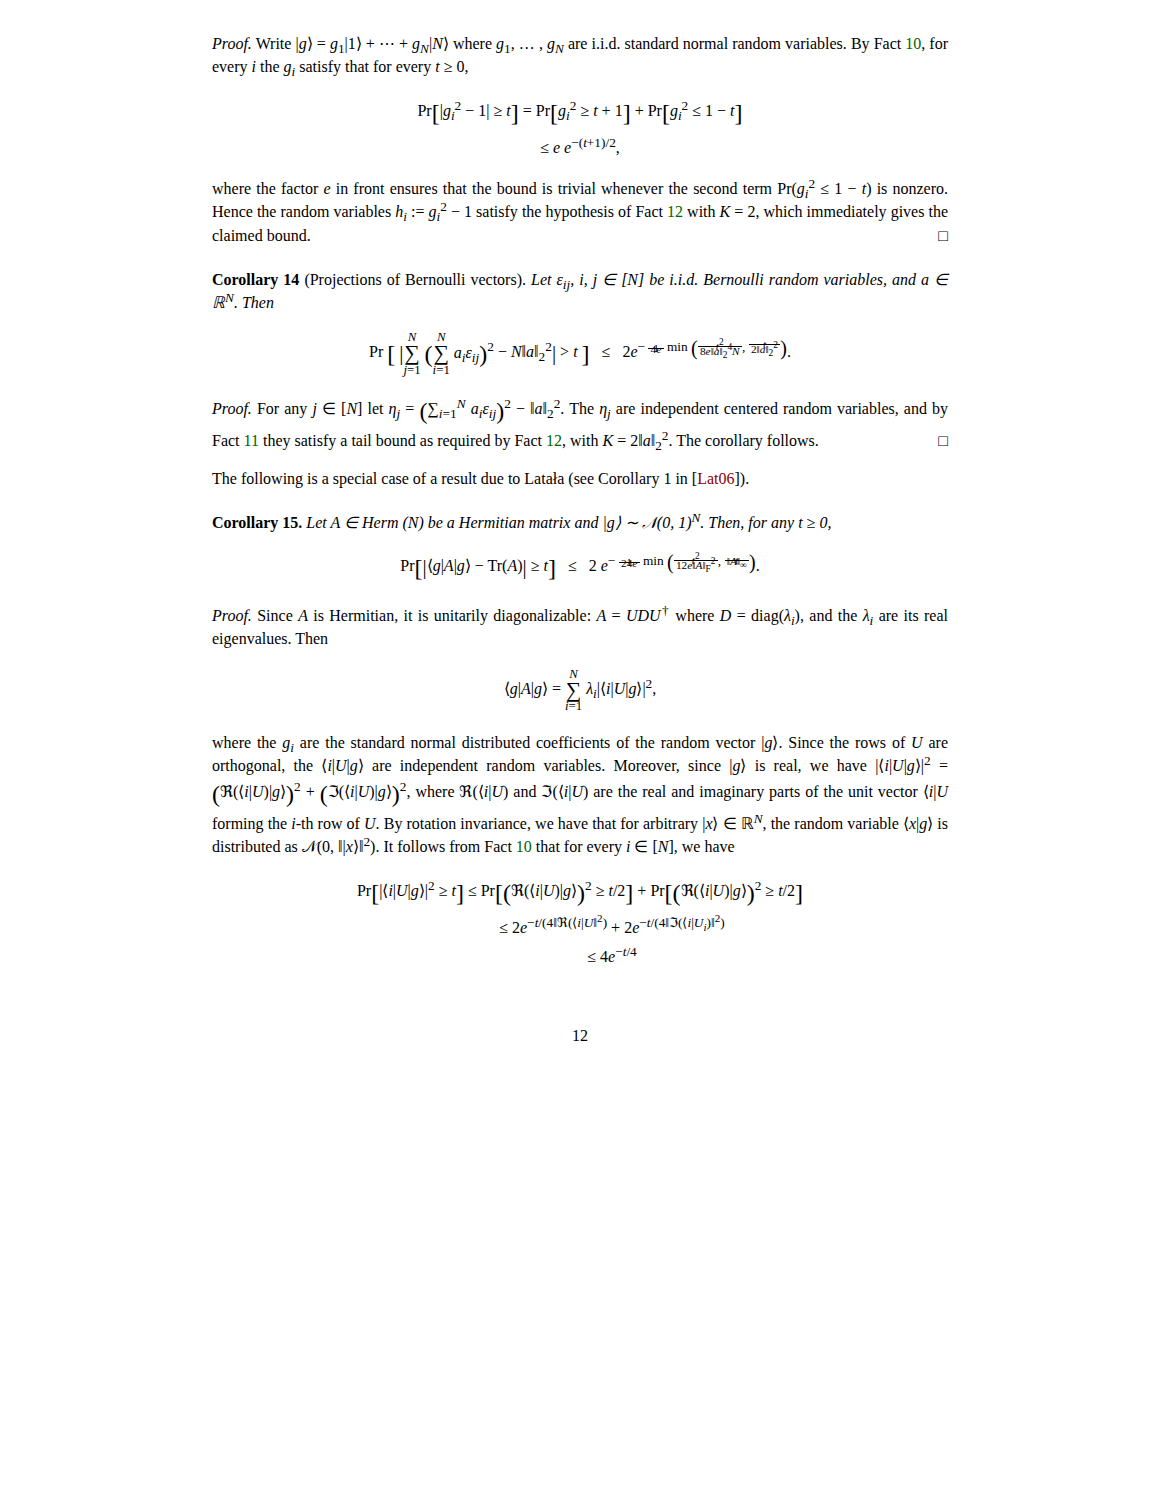Proof. Write |g⟩ = g1|1⟩ + ⋯ + gN|N⟩ where g1, … , gN are i.i.d. standard normal random variables. By Fact 10, for every i the gi satisfy that for every t ≥ 0,
Pr[|gi2 − 1| ≥ t] = Pr[gi2 ≥ t + 1] + Pr[gi2 ≤ 1 − t]
≤ e e−(t+1)/2,
where the factor e in front ensures that the bound is trivial whenever the second term Pr(gi2 ≤ 1 − t) is nonzero. Hence the random variables hi := gi2 − 1 satisfy the hypothesis of Fact 12 with K = 2, which immediately gives the claimed bound. □
Corollary 14 (Projections of Bernoulli vectors). Let εij, i, j ∈ [N] be i.i.d. Bernoulli random variables, and a ∈ ℝN. Then
Pr [ |N∑j=1 (N∑i=1 aiεij)2 − N‖a‖22| > t ] ≤ 2e− 14e min (t28e‖a‖24N, t 2‖a‖22).
Proof. For any j ∈ [N] let ηj = (∑i=1N aiεij)2 − ‖a‖22. The ηj are independent centered random variables, and by Fact 11 they satisfy a tail bound as required by Fact 12, with K = 2‖a‖22. The corollary follows. □
The following is a special case of a result due to Latała (see Corollary 1 in [Lat06]).
Corollary 15. Let A ∈ Herm (N) be a Hermitian matrix and |g⟩ ∼ 𝒩(0, 1)N. Then, for any t ≥ 0,
Pr[|⟨g|A|g⟩ − Tr(A)| ≥ t] ≤ 2 e− 124e min (t212e‖A‖F2, t‖A‖∞).
Proof. Since A is Hermitian, it is unitarily diagonalizable: A = UDU† where D = diag(λi), and the λi are its real eigenvalues. Then
⟨g|A|g⟩ = N∑i=1 λi|⟨i|U|g⟩|2,
where the gi are the standard normal distributed coefficients of the random vector |g⟩. Since the rows of U are orthogonal, the ⟨i|U|g⟩ are independent random variables. Moreover, since |g⟩ is real, we have |⟨i|U|g⟩|2 = (ℜ(⟨i|U)|g⟩)2 + (ℑ(⟨i|U)|g⟩)2, where ℜ(⟨i|U) and ℑ(⟨i|U) are the real and imaginary parts of the unit vector ⟨i|U forming the i-th row of U. By rotation invariance, we have that for arbitrary |x⟩ ∈ ℝN, the random variable ⟨x|g⟩ is distributed as 𝒩(0, ‖|x⟩‖2). It follows from Fact 10 that for every i ∈ [N], we have
Pr[|⟨i|U|g⟩|2 ≥ t] ≤ Pr[(ℜ(⟨i|U)|g⟩)2 ≥ t/2] + Pr[(ℜ(⟨i|U)|g⟩)2 ≥ t/2]
≤ 2e−t/(4‖ℜ(⟨i|U‖2) + 2e−t/(4‖ℑ(⟨i|Ui)‖2)
≤ 4e−t/4
12